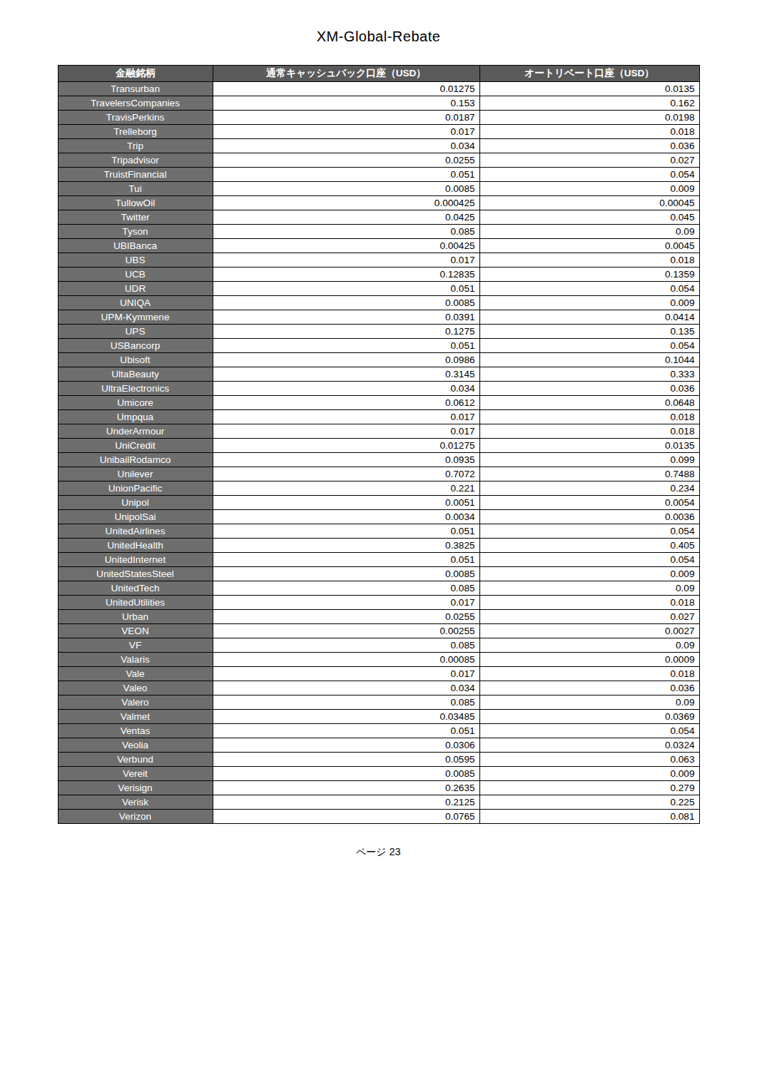XM-Global-Rebate
| 金融銘柄 | 通常キャッシュバック口座（USD） | オートリベート口座（USD） |
| --- | --- | --- |
| Transurban | 0.01275 | 0.0135 |
| TravelersCompanies | 0.153 | 0.162 |
| TravisPerkins | 0.0187 | 0.0198 |
| Trelleborg | 0.017 | 0.018 |
| Trip | 0.034 | 0.036 |
| Tripadvisor | 0.0255 | 0.027 |
| TruistFinancial | 0.051 | 0.054 |
| Tui | 0.0085 | 0.009 |
| TullowOil | 0.000425 | 0.00045 |
| Twitter | 0.0425 | 0.045 |
| Tyson | 0.085 | 0.09 |
| UBIBanca | 0.00425 | 0.0045 |
| UBS | 0.017 | 0.018 |
| UCB | 0.12835 | 0.1359 |
| UDR | 0.051 | 0.054 |
| UNIQA | 0.0085 | 0.009 |
| UPM-Kymmene | 0.0391 | 0.0414 |
| UPS | 0.1275 | 0.135 |
| USBancorp | 0.051 | 0.054 |
| Ubisoft | 0.0986 | 0.1044 |
| UltaBeauty | 0.3145 | 0.333 |
| UltraElectronics | 0.034 | 0.036 |
| Umicore | 0.0612 | 0.0648 |
| Umpqua | 0.017 | 0.018 |
| UnderArmour | 0.017 | 0.018 |
| UniCredit | 0.01275 | 0.0135 |
| UnibailRodamco | 0.0935 | 0.099 |
| Unilever | 0.7072 | 0.7488 |
| UnionPacific | 0.221 | 0.234 |
| Unipol | 0.0051 | 0.0054 |
| UnipolSai | 0.0034 | 0.0036 |
| UnitedAirlines | 0.051 | 0.054 |
| UnitedHealth | 0.3825 | 0.405 |
| UnitedInternet | 0.051 | 0.054 |
| UnitedStatesSteel | 0.0085 | 0.009 |
| UnitedTech | 0.085 | 0.09 |
| UnitedUtilities | 0.017 | 0.018 |
| Urban | 0.0255 | 0.027 |
| VEON | 0.00255 | 0.0027 |
| VF | 0.085 | 0.09 |
| Valaris | 0.00085 | 0.0009 |
| Vale | 0.017 | 0.018 |
| Valeo | 0.034 | 0.036 |
| Valero | 0.085 | 0.09 |
| Valmet | 0.03485 | 0.0369 |
| Ventas | 0.051 | 0.054 |
| Veolia | 0.0306 | 0.0324 |
| Verbund | 0.0595 | 0.063 |
| Vereit | 0.0085 | 0.009 |
| Verisign | 0.2635 | 0.279 |
| Verisk | 0.2125 | 0.225 |
| Verizon | 0.0765 | 0.081 |
ページ 23